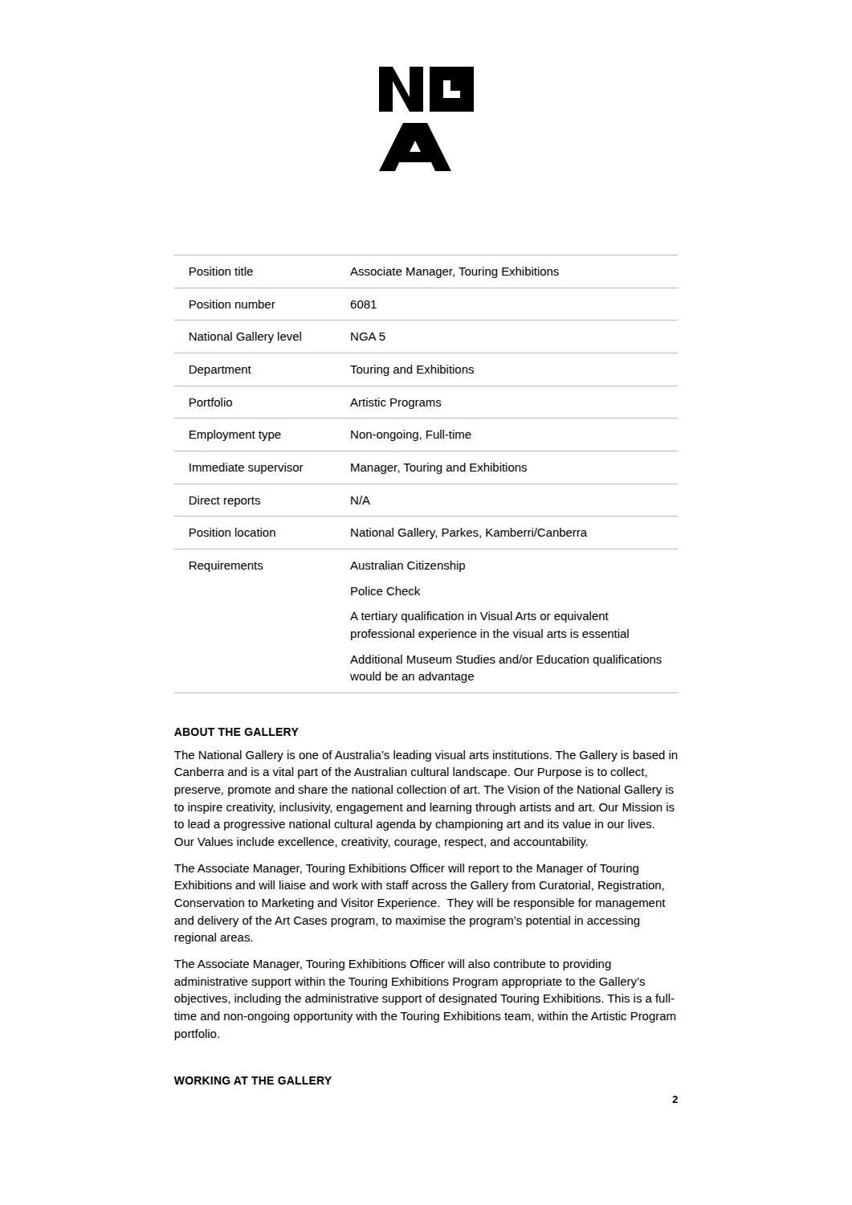| Position title | Associate Manager, Touring Exhibitions |
| Position number | 6081 |
| National Gallery level | NGA 5 |
| Department | Touring and Exhibitions |
| Portfolio | Artistic Programs |
| Employment type | Non-ongoing, Full-time |
| Immediate supervisor | Manager, Touring and Exhibitions |
| Direct reports | N/A |
| Position location | National Gallery, Parkes, Kamberri/Canberra |
| Requirements | Australian Citizenship Police Check A tertiary qualification in Visual Arts or equivalent professional experience in the visual arts is essential Additional Museum Studies and/or Education qualifications would be an advantage |
About the Gallery
The National Gallery is one of Australia’s leading visual arts institutions. The Gallery is based in Canberra and is a vital part of the Australian cultural landscape. Our Purpose is to collect, preserve, promote and share the national collection of art. The Vision of the National Gallery is to inspire creativity, inclusivity, engagement and learning through artists and art. Our Mission is to lead a progressive national cultural agenda by championing art and its value in our lives. Our Values include excellence, creativity, courage, respect, and accountability.
The Associate Manager, Touring Exhibitions Officer will report to the Manager of Touring Exhibitions and will liaise and work with staff across the Gallery from Curatorial, Registration, Conservation to Marketing and Visitor Experience. They will be responsible for management and delivery of the Art Cases program, to maximise the program’s potential in accessing regional areas.
The Associate Manager, Touring Exhibitions Officer will also contribute to providing administrative support within the Touring Exhibitions Program appropriate to the Gallery’s objectives, including the administrative support of designated Touring Exhibitions. This is a full-time and non-ongoing opportunity with the Touring Exhibitions team, within the Artistic Program portfolio.
Working at the Gallery
2